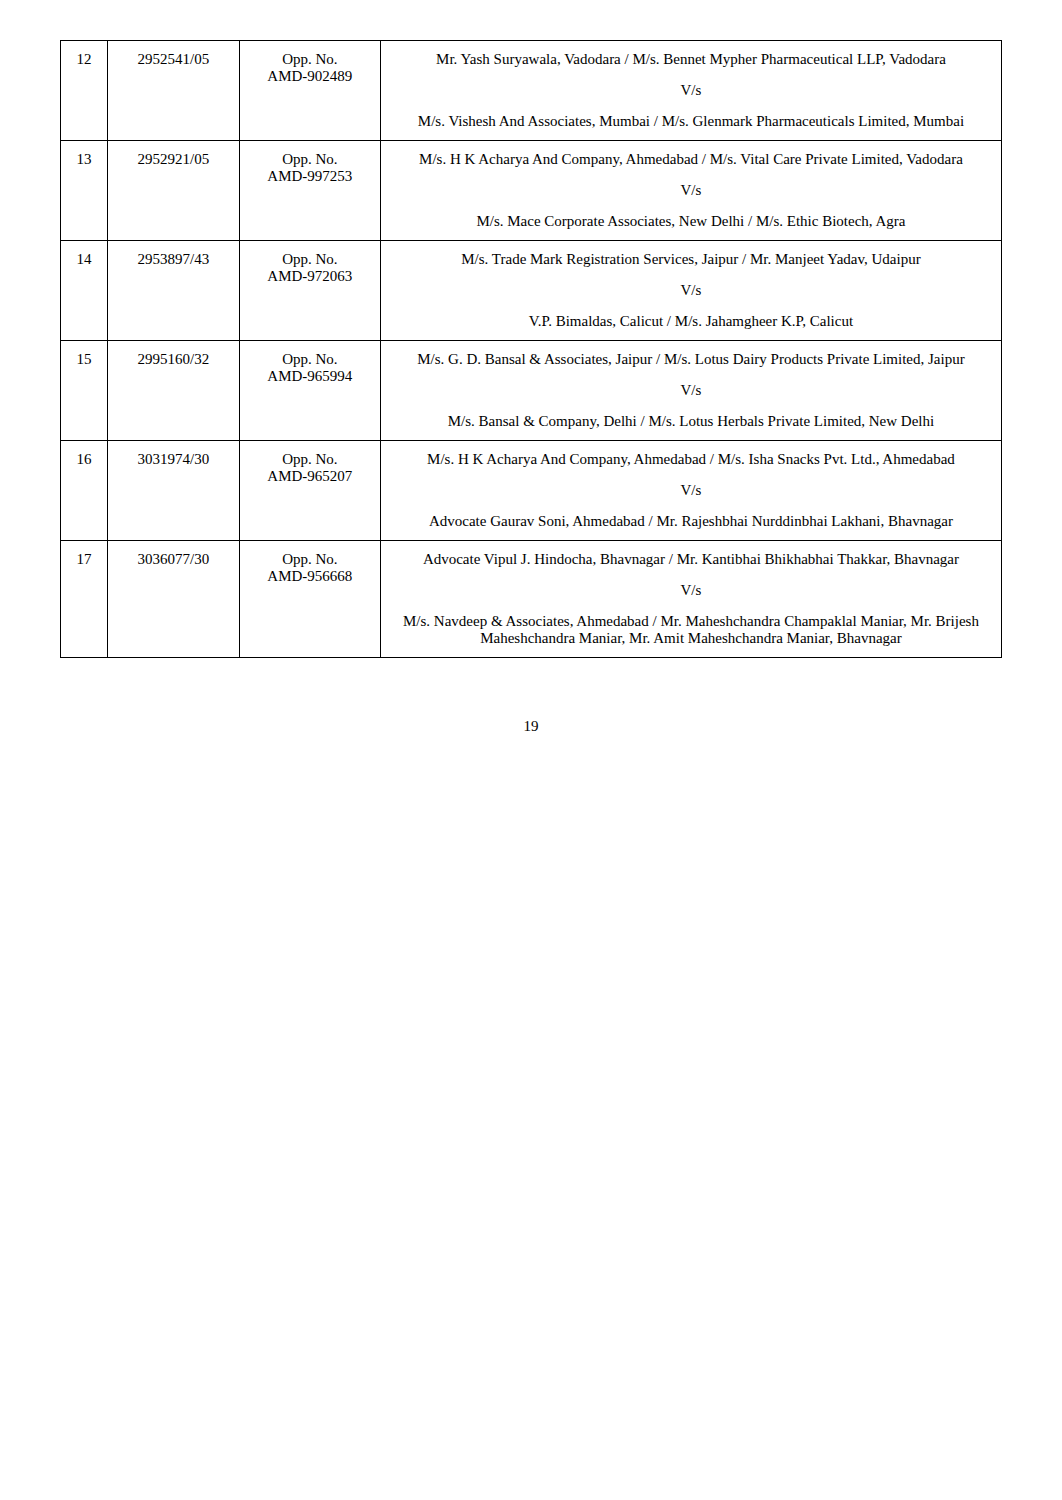| 12 | 2952541/05 | Opp. No. AMD-902489 | Mr. Yash Suryawala, Vadodara / M/s. Bennet Mypher Pharmaceutical LLP, Vadodara V/s M/s. Vishesh And Associates, Mumbai / M/s. Glenmark Pharmaceuticals Limited, Mumbai |
| 13 | 2952921/05 | Opp. No. AMD-997253 | M/s. H K Acharya And Company, Ahmedabad / M/s. Vital Care Private Limited, Vadodara V/s M/s. Mace Corporate Associates, New Delhi / M/s. Ethic Biotech, Agra |
| 14 | 2953897/43 | Opp. No. AMD-972063 | M/s. Trade Mark Registration Services, Jaipur / Mr. Manjeet Yadav, Udaipur V/s V.P. Bimaldas, Calicut / M/s. Jahamgheer K.P, Calicut |
| 15 | 2995160/32 | Opp. No. AMD-965994 | M/s. G. D. Bansal & Associates, Jaipur / M/s. Lotus Dairy Products Private Limited, Jaipur V/s M/s. Bansal & Company, Delhi / M/s. Lotus Herbals Private Limited, New Delhi |
| 16 | 3031974/30 | Opp. No. AMD-965207 | M/s. H K Acharya And Company, Ahmedabad / M/s. Isha Snacks Pvt. Ltd., Ahmedabad V/s Advocate Gaurav Soni, Ahmedabad / Mr. Rajeshbhai Nurddinbhai Lakhani, Bhavnagar |
| 17 | 3036077/30 | Opp. No. AMD-956668 | Advocate Vipul J. Hindocha, Bhavnagar / Mr. Kantibhai Bhikhabhai Thakkar, Bhavnagar V/s M/s. Navdeep & Associates, Ahmedabad / Mr. Maheshchandra Champaklal Maniar, Mr. Brijesh Maheshchandra Maniar, Mr. Amit Maheshchandra Maniar, Bhavnagar |
19